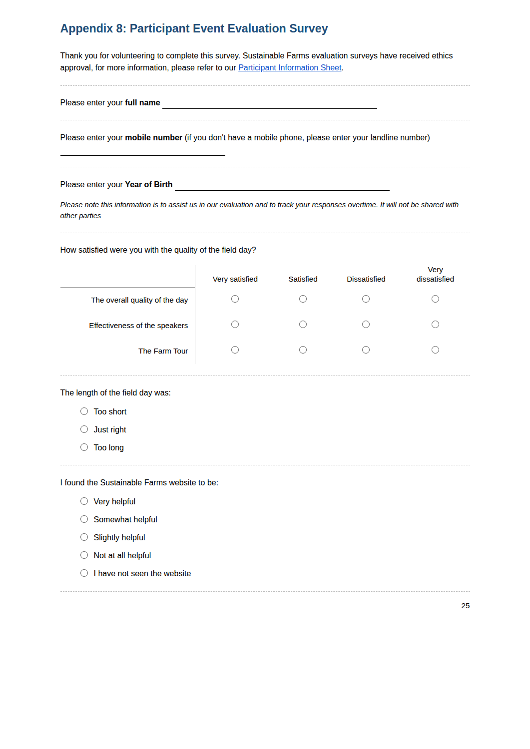Appendix 8: Participant Event Evaluation Survey
Thank you for volunteering to complete this survey. Sustainable Farms evaluation surveys have received ethics approval, for more information, please refer to our Participant Information Sheet.
Please enter your full name
Please enter your mobile number (if you don't have a mobile phone, please enter your landline number)
Please enter your Year of Birth
Please note this information is to assist us in our evaluation and to track your responses overtime. It will not be shared with other parties
How satisfied were you with the quality of the field day?
| | Very satisfied | Satisfied | Dissatisfied | Very dissatisfied |
| --- | --- | --- | --- | --- |
| The overall quality of the day | | | | |
| Effectiveness of the speakers | | | | |
| The Farm Tour | | | | |
The length of the field day was:
Too short
Just right
Too long
I found the Sustainable Farms website to be:
Very helpful
Somewhat helpful
Slightly helpful
Not at all helpful
I have not seen the website
25